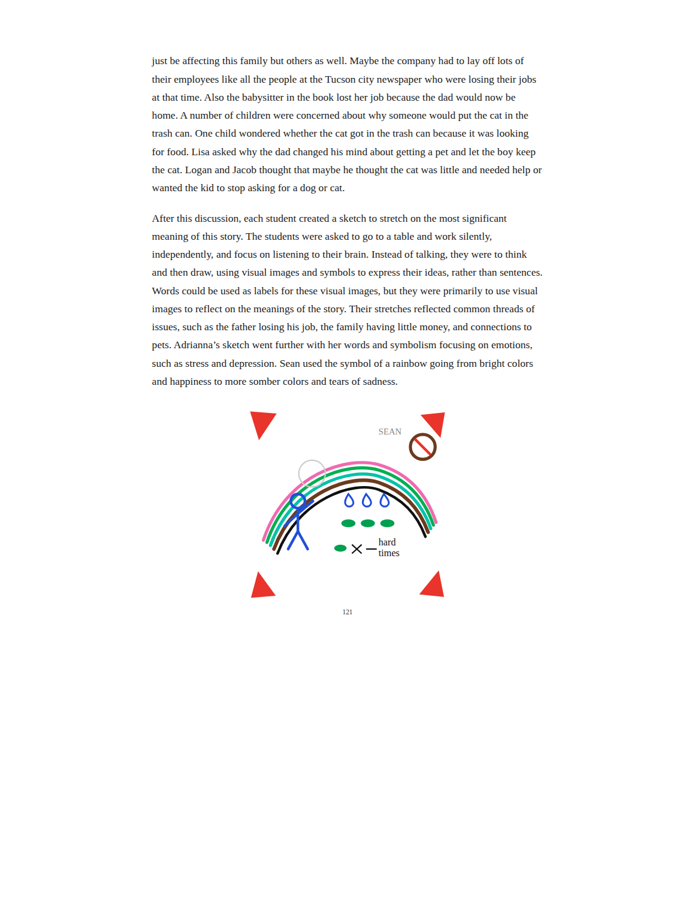just be affecting this family but others as well. Maybe the company had to lay off lots of their employees like all the people at the Tucson city newspaper who were losing their jobs at that time. Also the babysitter in the book lost her job because the dad would now be home. A number of children were concerned about why someone would put the cat in the trash can. One child wondered whether the cat got in the trash can because it was looking for food. Lisa asked why the dad changed his mind about getting a pet and let the boy keep the cat. Logan and Jacob thought that maybe he thought the cat was little and needed help or wanted the kid to stop asking for a dog or cat.
After this discussion, each student created a sketch to stretch on the most significant meaning of this story. The students were asked to go to a table and work silently, independently, and focus on listening to their brain. Instead of talking, they were to think and then draw, using visual images and symbols to express their ideas, rather than sentences. Words could be used as labels for these visual images, but they were primarily to use visual images to reflect on the meanings of the story. Their stretches reflected common threads of issues, such as the father losing his job, the family having little money, and connections to pets. Adrianna’s sketch went further with her words and symbolism focusing on emotions, such as stress and depression. Sean used the symbol of a rainbow going from bright colors and happiness to more somber colors and tears of sadness.
121